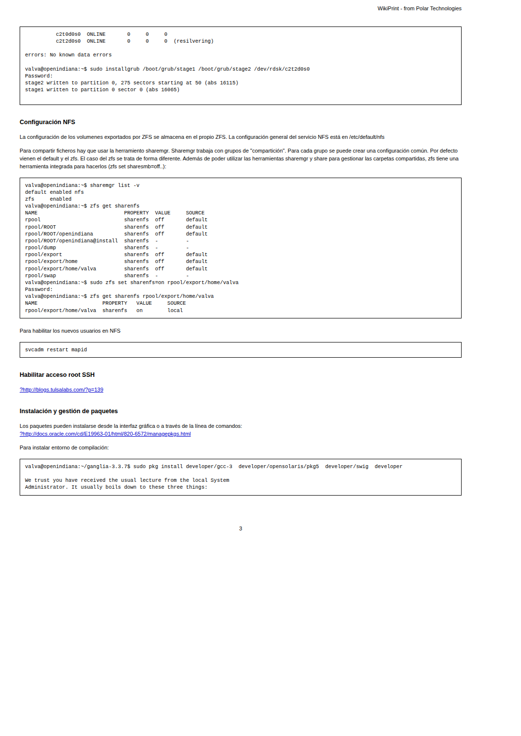WikiPrint - from Polar Technologies
          c2t0d0s0  ONLINE       0     0     0
          c2t2d0s0  ONLINE       0     0     0  (resilvering)

errors: No known data errors

valva@openindiana:~$ sudo installgrub /boot/grub/stage1 /boot/grub/stage2 /dev/rdsk/c2t2d0s0
Password:
stage2 written to partition 0, 275 sectors starting at 50 (abs 16115)
stage1 written to partition 0 sector 0 (abs 16065)
Configuración NFS
La configuración de los volumenes exportados por ZFS se almacena en el propio ZFS. La configuración general del servicio NFS está en /etc/default/nfs
Para compartir ficheros hay que usar la herramiento sharemgr. Sharemgr trabaja con grupos de "compartición". Para cada grupo se puede crear una configuración común. Por defecto vienen el default y el zfs. El caso del zfs se trata de forma diferente. Además de poder utilizar las herramientas sharemgr y share para gestionar las carpetas compartidas, zfs tiene una herramienta integrada para hacerlos (zfs set sharesmb=off..):
valva@openindiana:~$ sharemgr list -v
default enabled nfs
zfs     enabled
valva@openindiana:~$ zfs get sharenfs
NAME                            PROPERTY  VALUE     SOURCE
rpool                           sharenfs  off       default
rpool/ROOT                      sharenfs  off       default
rpool/ROOT/openindiana          sharenfs  off       default
rpool/ROOT/openindiana@install  sharenfs  -         -
rpool/dump                      sharenfs  -         -
rpool/export                    sharenfs  off       default
rpool/export/home               sharenfs  off       default
rpool/export/home/valva         sharenfs  off       default
rpool/swap                      sharenfs  -         -
valva@openindiana:~$ sudo zfs set sharenfs=on rpool/export/home/valva
Password:
valva@openindiana:~$ zfs get sharenfs rpool/export/home/valva
NAME                     PROPERTY   VALUE     SOURCE
rpool/export/home/valva  sharenfs   on        local
Para habilitar los nuevos usuarios en NFS
svcadm restart mapid
Habilitar acceso root SSH
?http://blogs.tulsalabs.com/?p=139
Instalación y gestión de paquetes
Los paquetes pueden instalarse desde la interfaz gráfica o a través de la línea de comandos:
?http://docs.oracle.com/cd/E19963-01/html/820-6572/managepkgs.html
Para instalar entorno de compilación:
valva@openindiana:~/ganglia-3.3.7$ sudo pkg install developer/gcc-3  developer/opensolaris/pkg5  developer/swig  developer

We trust you have received the usual lecture from the local System
Administrator. It usually boils down to these three things:
3